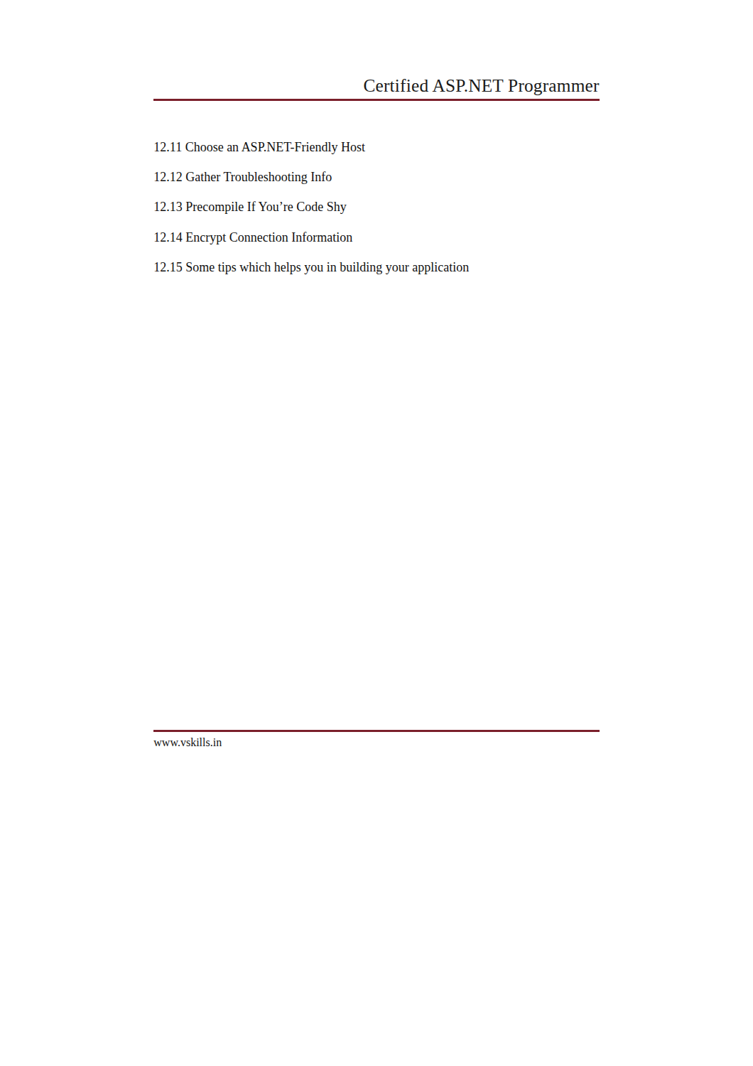Certified ASP.NET Programmer
12.11 Choose an ASP.NET-Friendly Host
12.12 Gather Troubleshooting Info
12.13 Precompile If You’re Code Shy
12.14 Encrypt Connection Information
12.15 Some tips which helps you in building your application
www.vskills.in